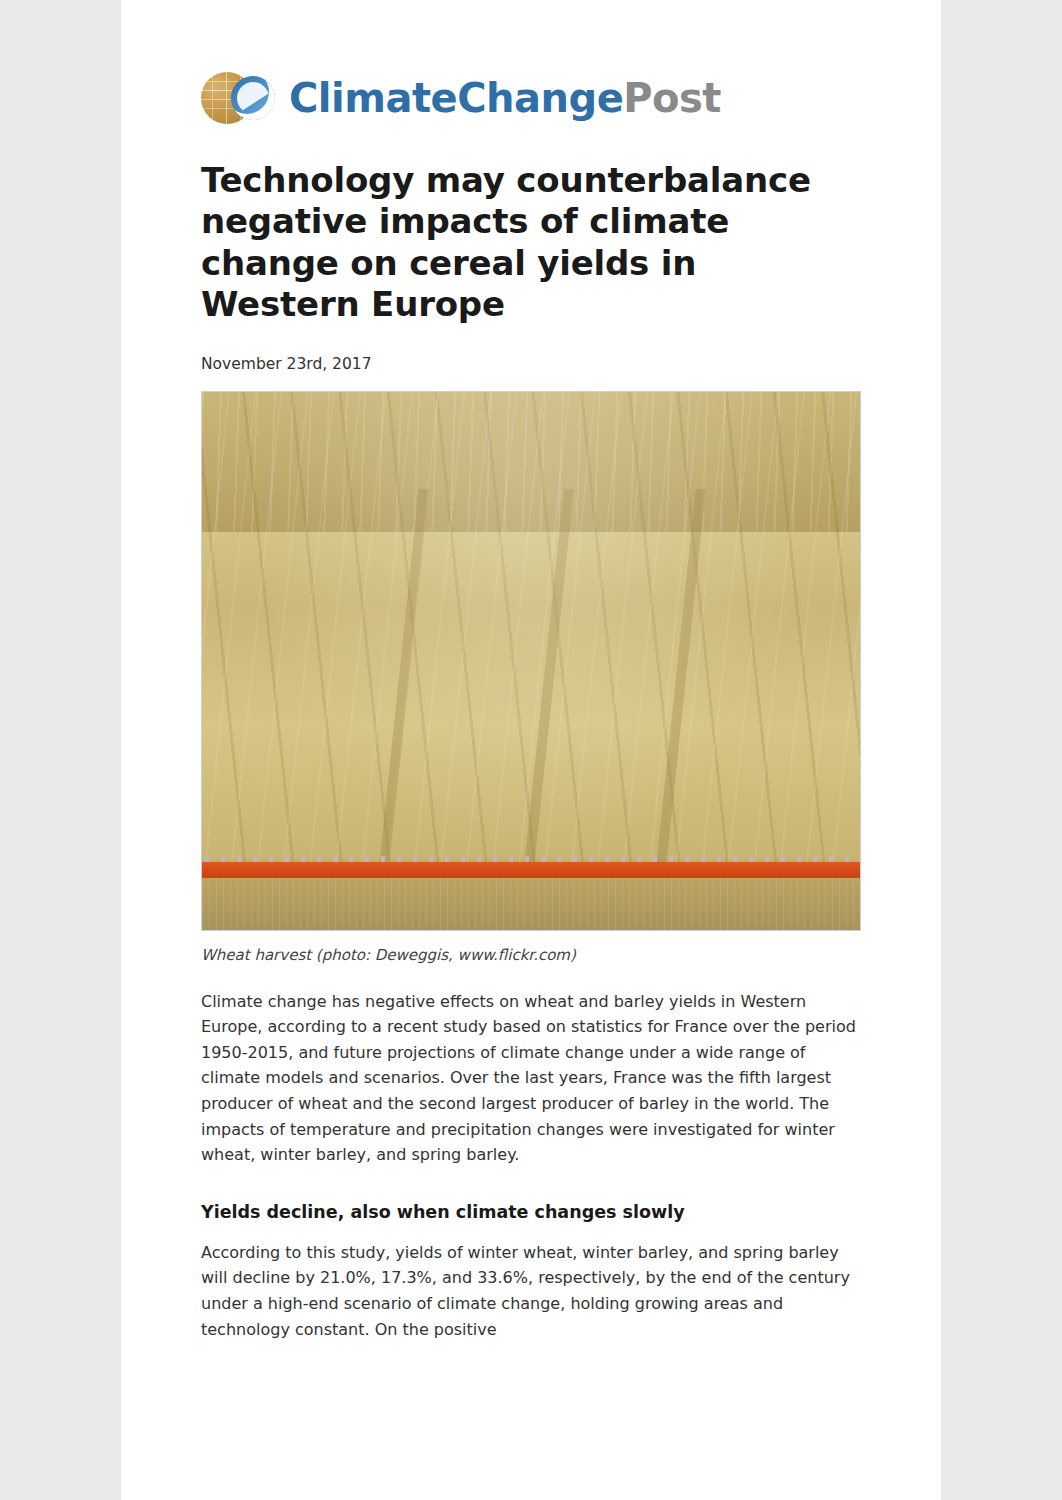Climate Change Post
Technology may counterbalance negative impacts of climate change on cereal yields in Western Europe
November 23rd, 2017
Wheat harvest (photo: Deweggis, www.flickr.com)
Climate change has negative effects on wheat and barley yields in Western Europe, according to a recent study based on statistics for France over the period 1950-2015, and future projections of climate change under a wide range of climate models and scenarios. Over the last years, France was the fifth largest producer of wheat and the second largest producer of barley in the world. The impacts of temperature and precipitation changes were investigated for winter wheat, winter barley, and spring barley.
Yields decline, also when climate changes slowly
According to this study, yields of winter wheat, winter barley, and spring barley will decline by 21.0%, 17.3%, and 33.6%, respectively, by the end of the century under a high-end scenario of climate change, holding growing areas and technology constant. On the positive